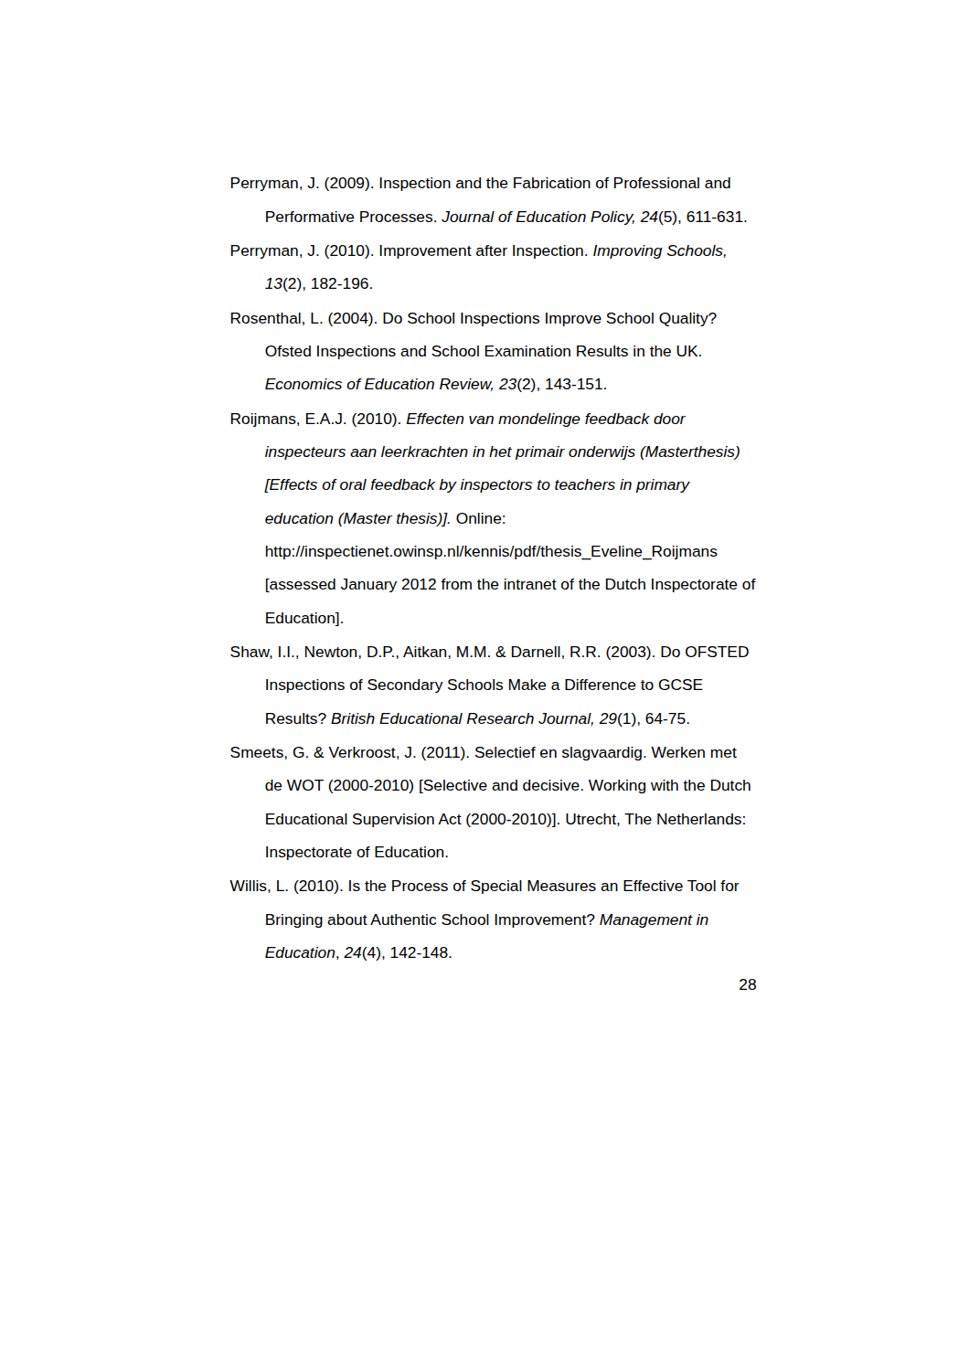Perryman, J. (2009). Inspection and the Fabrication of Professional and Performative Processes. Journal of Education Policy, 24(5), 611-631.
Perryman, J. (2010). Improvement after Inspection. Improving Schools, 13(2), 182-196.
Rosenthal, L. (2004). Do School Inspections Improve School Quality? Ofsted Inspections and School Examination Results in the UK. Economics of Education Review, 23(2), 143-151.
Roijmans, E.A.J. (2010). Effecten van mondelinge feedback door inspecteurs aan leerkrachten in het primair onderwijs (Masterthesis) [Effects of oral feedback by inspectors to teachers in primary education (Master thesis)]. Online: http://inspectienet.owinsp.nl/kennis/pdf/thesis_Eveline_Roijmans [assessed January 2012 from the intranet of the Dutch Inspectorate of Education].
Shaw, I.I., Newton, D.P., Aitkan, M.M. & Darnell, R.R. (2003). Do OFSTED Inspections of Secondary Schools Make a Difference to GCSE Results? British Educational Research Journal, 29(1), 64-75.
Smeets, G. & Verkroost, J. (2011). Selectief en slagvaardig. Werken met de WOT (2000-2010) [Selective and decisive. Working with the Dutch Educational Supervision Act (2000-2010)]. Utrecht, The Netherlands: Inspectorate of Education.
Willis, L. (2010). Is the Process of Special Measures an Effective Tool for Bringing about Authentic School Improvement? Management in Education, 24(4), 142-148.
28